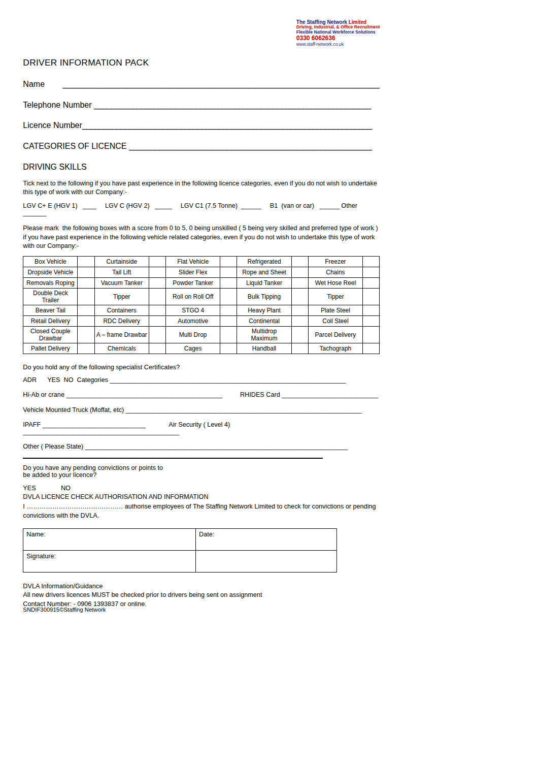The Staffing Network Limited
Driving, Industrial, & Office Recruitment
Flexible National Workforce Solutions
0330 6062636
www.staff-network.co.uk
DRIVER INFORMATION PACK
Name _______________________________________________________________________________
Telephone Number _________________________________________________________________
Licence Number____________________________________________________________________
CATEGORIES OF LICENCE _________________________________________________________
DRIVING SKILLS
Tick next to the following if you have past experience in the following licence categories, even if you do not wish to undertake this type of work with our Company:-
LGV C+ E (HGV 1) ____ LGV C (HGV 2) _____ LGV C1 (7.5 Tonne) ______ B1 (van or car) ______ Other _______
Please mark the following boxes with a score from 0 to 5, 0 being unskilled ( 5 being very skilled and preferred type of work ) if you have past experience in the following vehicle related categories, even if you do not wish to undertake this type of work with our Company:-
| Box Vehicle | | Curtainside | | Flat Vehicle | | Refrigerated | | Freezer | |
| Dropside Vehicle | | Tail Lift | | Slider Flex | | Rope and Sheet | | Chains | |
| Removals Roping | | Vacuum Tanker | | Powder Tanker | | Liquid Tanker | | Wet Hose Reel | |
| Double Deck Trailer | | Tipper | | Roll on Roll Off | | Bulk Tipping | | Tipper | |
| Beaver Tail | | Containers | | STGO 4 | | Heavy Plant | | Plate Steel | |
| Retail Delivery | | RDC Delivery | | Automotive | | Continental | | Coil Steel | |
| Closed Couple Drawbar | | A – frame Drawbar | | Multi Drop | | Multidrop Maximum | | Parcel Delivery | |
| Pallet Delivery | | Chemicals | | Cages | | Handball | | Tachograph | |
Do you hold any of the following specialist Certificates?
ADR YES NO Categories _______________________________________________________________________
Hi-Ab or crane _______________________________________________ RHIDES Card _____________________________
Vehicle Mounted Truck (Moffat, etc) _______________________________________________________________________
IPAFF _______________________________ Air Security ( Level 4) _______________________________________________
Other ( Please State) _______________________________________________________________________________
Do you have any pending convictions or points to
be added to your licence?
YES NO
DVLA LICENCE CHECK AUTHORISATION AND INFORMATION
I ……………………………………… authorise employees of The Staffing Network Limited to check for convictions or pending convictions with the DVLA.
| Name: | Date: |
| Signature: | |
DVLA Information/Guidance
All new drivers licences MUST be checked prior to drivers being sent on assignment
Contact Number: - 0906 1393837 or online.
SNDIF300915©Staffing Network